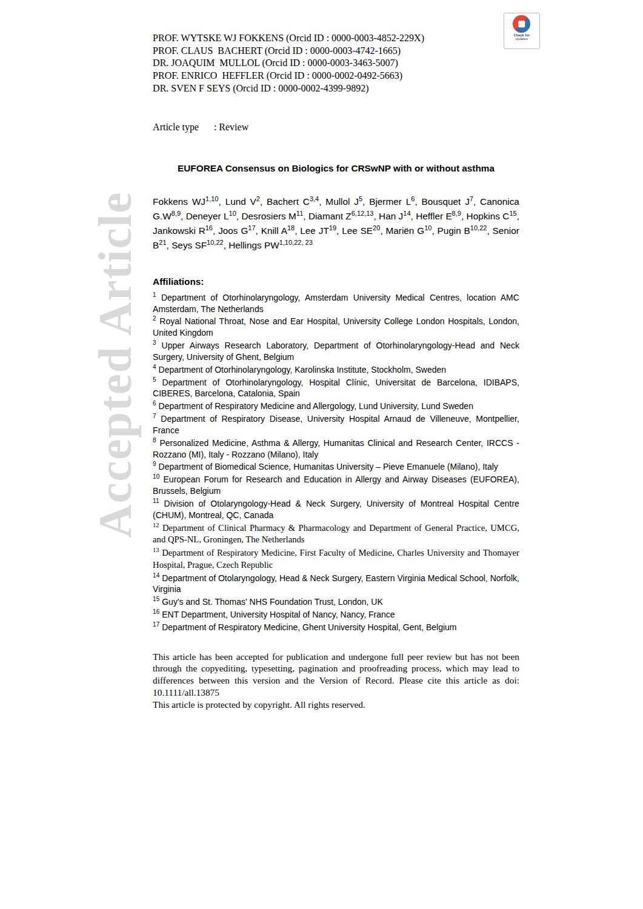Accepted Article
Check forupdates
PROF. WYTSKE WJ FOKKENS (Orcid ID : 0000-0003-4852-229X)
PROF. CLAUS BACHERT (Orcid ID : 0000-0003-4742-1665)
DR. JOAQUIM MULLOL (Orcid ID : 0000-0003-3463-5007)
PROF. ENRICO HEFFLER (Orcid ID : 0000-0002-0492-5663)
DR. SVEN F SEYS (Orcid ID : 0000-0002-4399-9892)
Article type: Review
EUFOREA Consensus on Biologics for CRSwNP with or without asthma
Fokkens WJ1,10, Lund V2, Bachert C3,4, Mullol J5, Bjermer L6, Bousquet J7, Canonica G.W8,9, Deneyer L10, Desrosiers M11, Diamant Z6,12,13, Han J14, Heffler E8,9, Hopkins C15, Jankowski R16, Joos G17, Knill A18, Lee JT19, Lee SE20, Mariën G10, Pugin B10,22, Senior B21, Seys SF10,22, Hellings PW1,10,22, 23
Affiliations:
1 Department of Otorhinolaryngology, Amsterdam University Medical Centres, location AMC Amsterdam, The Netherlands
2 Royal National Throat, Nose and Ear Hospital, University College London Hospitals, London, United Kingdom
3 Upper Airways Research Laboratory, Department of Otorhinolaryngology-Head and Neck Surgery, University of Ghent, Belgium
4 Department of Otorhinolaryngology, Karolinska Institute, Stockholm, Sweden
5 Department of Otorhinolaryngology, Hospital Clínic, Universitat de Barcelona, IDIBAPS, CIBERES, Barcelona, Catalonia, Spain
6 Department of Respiratory Medicine and Allergology, Lund University, Lund Sweden
7 Department of Respiratory Disease, University Hospital Arnaud de Villeneuve, Montpellier, France
8 Personalized Medicine, Asthma & Allergy, Humanitas Clinical and Research Center, IRCCS - Rozzano (MI), Italy - Rozzano (Milano), Italy
9 Department of Biomedical Science, Humanitas University – Pieve Emanuele (Milano), Italy
10 European Forum for Research and Education in Allergy and Airway Diseases (EUFOREA), Brussels, Belgium
11 Division of Otolaryngology-Head & Neck Surgery, University of Montreal Hospital Centre (CHUM), Montreal, QC, Canada
12 Department of Clinical Pharmacy & Pharmacology and Department of General Practice, UMCG, and QPS-NL, Groningen, The Netherlands
13 Department of Respiratory Medicine, First Faculty of Medicine, Charles University and Thomayer Hospital, Prague, Czech Republic
14 Department of Otolaryngology, Head & Neck Surgery, Eastern Virginia Medical School, Norfolk, Virginia
15 Guy's and St. Thomas' NHS Foundation Trust, London, UK
16 ENT Department, University Hospital of Nancy, Nancy, France
17 Department of Respiratory Medicine, Ghent University Hospital, Gent, Belgium
This article has been accepted for publication and undergone full peer review but has not been through the copyediting, typesetting, pagination and proofreading process, which may lead to differences between this version and the Version of Record. Please cite this article as doi: 10.1111/all.13875
This article is protected by copyright. All rights reserved.